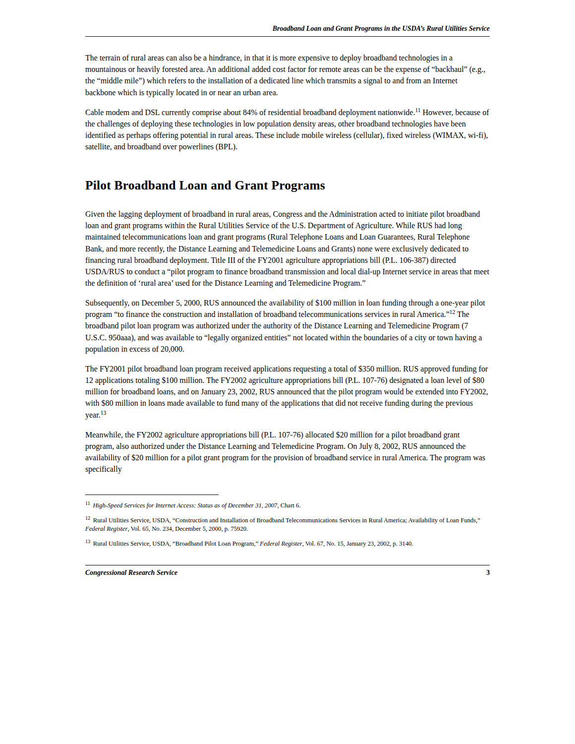Broadband Loan and Grant Programs in the USDA’s Rural Utilities Service
The terrain of rural areas can also be a hindrance, in that it is more expensive to deploy broadband technologies in a mountainous or heavily forested area. An additional added cost factor for remote areas can be the expense of “backhaul” (e.g., the “middle mile”) which refers to the installation of a dedicated line which transmits a signal to and from an Internet backbone which is typically located in or near an urban area.
Cable modem and DSL currently comprise about 84% of residential broadband deployment nationwide.11 However, because of the challenges of deploying these technologies in low population density areas, other broadband technologies have been identified as perhaps offering potential in rural areas. These include mobile wireless (cellular), fixed wireless (WIMAX, wi-fi), satellite, and broadband over powerlines (BPL).
Pilot Broadband Loan and Grant Programs
Given the lagging deployment of broadband in rural areas, Congress and the Administration acted to initiate pilot broadband loan and grant programs within the Rural Utilities Service of the U.S. Department of Agriculture. While RUS had long maintained telecommunications loan and grant programs (Rural Telephone Loans and Loan Guarantees, Rural Telephone Bank, and more recently, the Distance Learning and Telemedicine Loans and Grants) none were exclusively dedicated to financing rural broadband deployment. Title III of the FY2001 agriculture appropriations bill (P.L. 106-387) directed USDA/RUS to conduct a “pilot program to finance broadband transmission and local dial-up Internet service in areas that meet the definition of ‘rural area’ used for the Distance Learning and Telemedicine Program.”
Subsequently, on December 5, 2000, RUS announced the availability of $100 million in loan funding through a one-year pilot program “to finance the construction and installation of broadband telecommunications services in rural America.”12 The broadband pilot loan program was authorized under the authority of the Distance Learning and Telemedicine Program (7 U.S.C. 950aaa), and was available to “legally organized entities” not located within the boundaries of a city or town having a population in excess of 20,000.
The FY2001 pilot broadband loan program received applications requesting a total of $350 million. RUS approved funding for 12 applications totaling $100 million. The FY2002 agriculture appropriations bill (P.L. 107-76) designated a loan level of $80 million for broadband loans, and on January 23, 2002, RUS announced that the pilot program would be extended into FY2002, with $80 million in loans made available to fund many of the applications that did not receive funding during the previous year.13
Meanwhile, the FY2002 agriculture appropriations bill (P.L. 107-76) allocated $20 million for a pilot broadband grant program, also authorized under the Distance Learning and Telemedicine Program. On July 8, 2002, RUS announced the availability of $20 million for a pilot grant program for the provision of broadband service in rural America. The program was specifically
11 High-Speed Services for Internet Access: Status as of December 31, 2007, Chart 6.
12 Rural Utilities Service, USDA, “Construction and Installation of Broadband Telecommunications Services in Rural America; Availability of Loan Funds,” Federal Register, Vol. 65, No. 234, December 5, 2000, p. 75920.
13 Rural Utilities Service, USDA, “Broadband Pilot Loan Program,” Federal Register, Vol. 67, No. 15, January 23, 2002, p. 3140.
Congressional Research Service 3